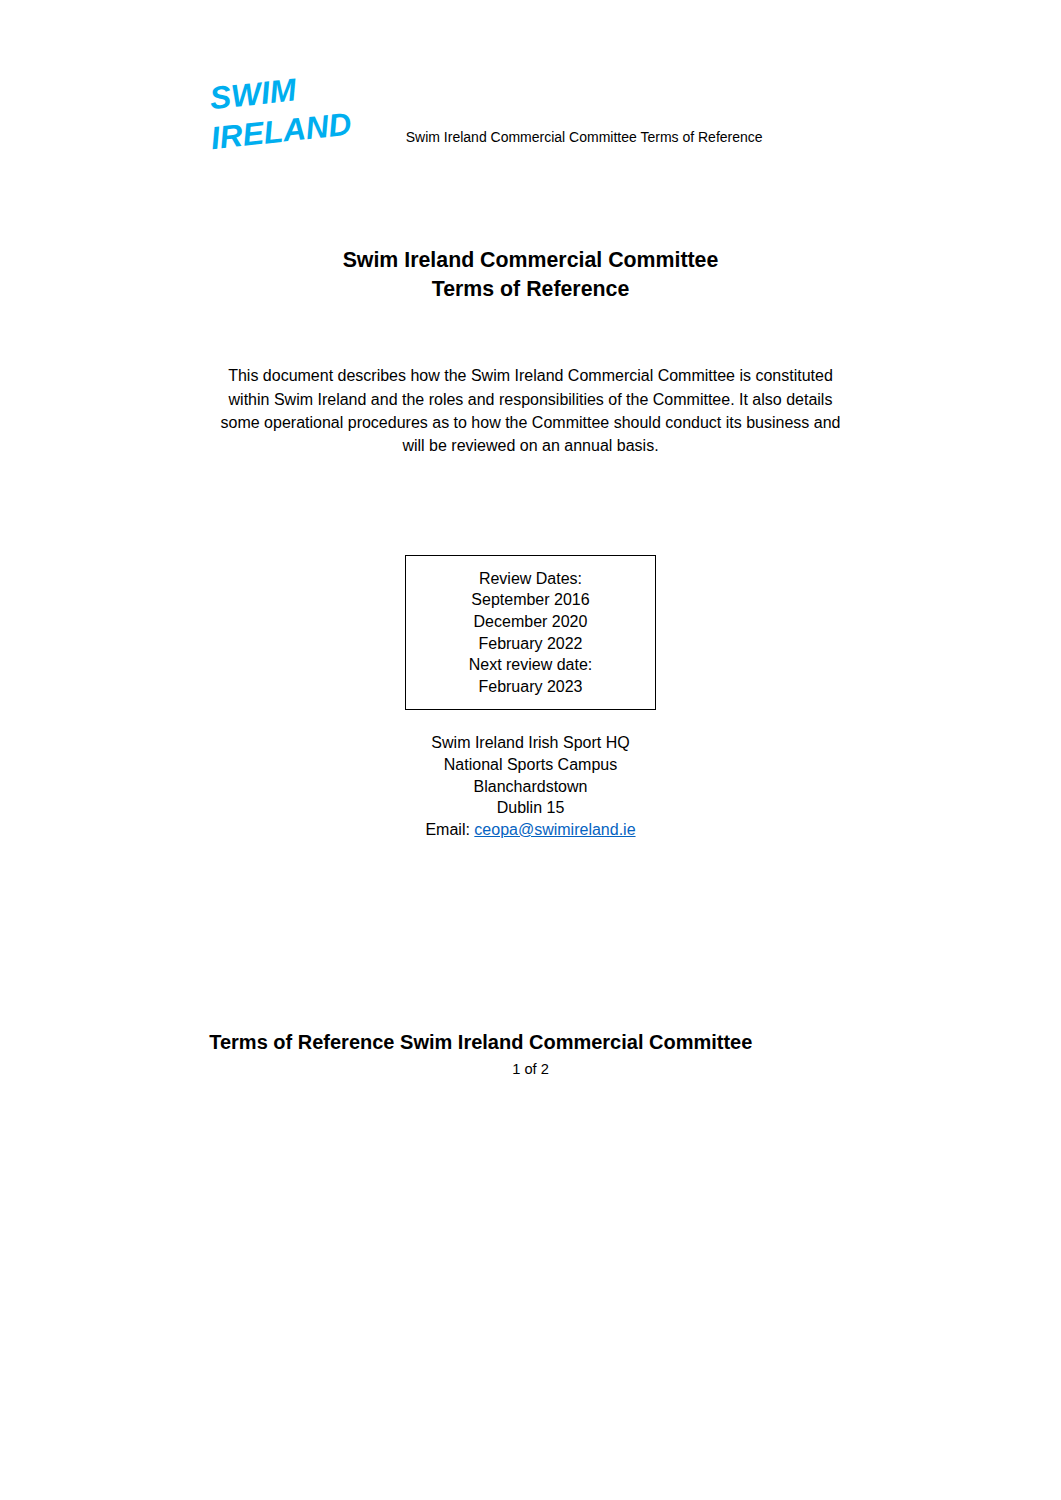Swim Ireland SWIM IRELAND
Swim Ireland Commercial Committee Terms of Reference
Swim Ireland Commercial Committee
Terms of Reference
This document describes how the Swim Ireland Commercial Committee is constituted within Swim Ireland and the roles and responsibilities of the Committee. It also details some operational procedures as to how the Committee should conduct its business and will be reviewed on an annual basis.
Review Dates:
September 2016
December 2020
February 2022
Next review date:
February 2023
Swim Ireland Irish Sport HQ
National Sports Campus
Blanchardstown
Dublin 15
Email: ceopa@swimireland.ie
Terms of Reference Swim Ireland Commercial Committee
1 of 2